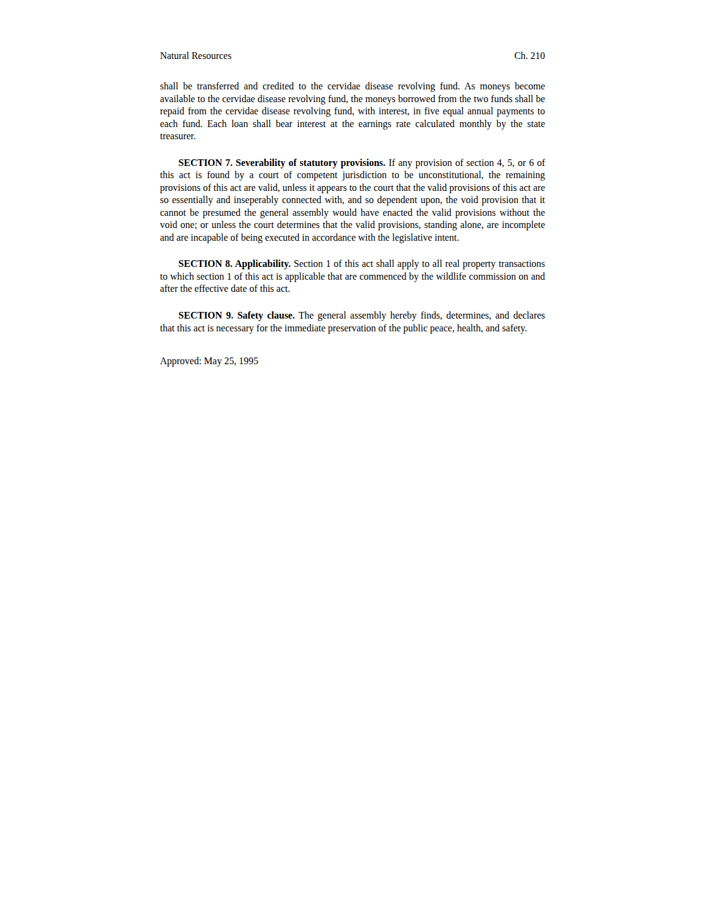Natural Resources Ch. 210
shall be transferred and credited to the cervidae disease revolving fund. As moneys become available to the cervidae disease revolving fund, the moneys borrowed from the two funds shall be repaid from the cervidae disease revolving fund, with interest, in five equal annual payments to each fund. Each loan shall bear interest at the earnings rate calculated monthly by the state treasurer.
SECTION 7. Severability of statutory provisions. If any provision of section 4, 5, or 6 of this act is found by a court of competent jurisdiction to be unconstitutional, the remaining provisions of this act are valid, unless it appears to the court that the valid provisions of this act are so essentially and inseperably connected with, and so dependent upon, the void provision that it cannot be presumed the general assembly would have enacted the valid provisions without the void one; or unless the court determines that the valid provisions, standing alone, are incomplete and are incapable of being executed in accordance with the legislative intent.
SECTION 8. Applicability. Section 1 of this act shall apply to all real property transactions to which section 1 of this act is applicable that are commenced by the wildlife commission on and after the effective date of this act.
SECTION 9. Safety clause. The general assembly hereby finds, determines, and declares that this act is necessary for the immediate preservation of the public peace, health, and safety.
Approved: May 25, 1995